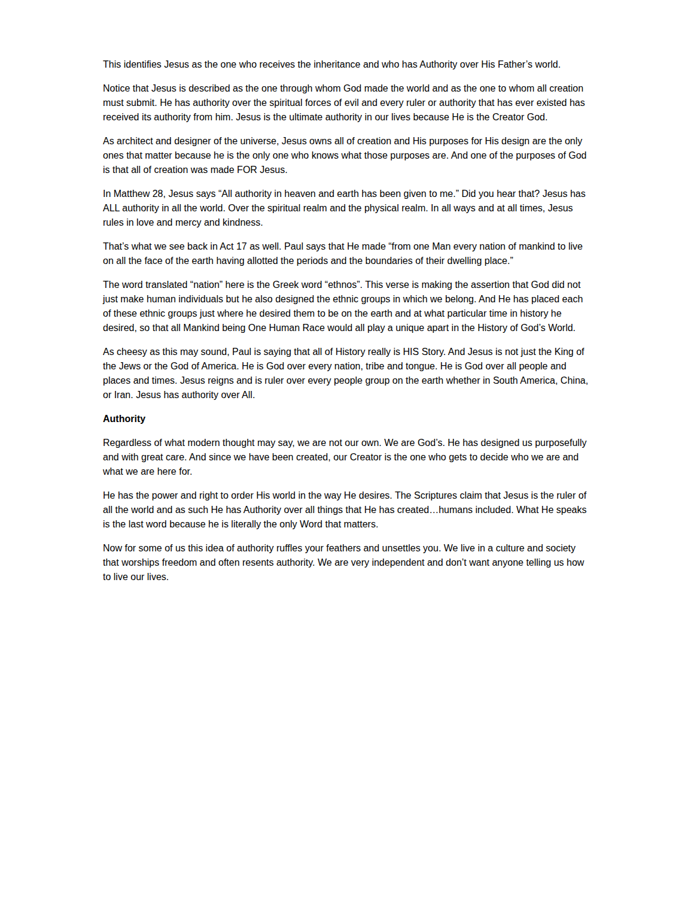This identifies Jesus as the one who receives the inheritance and who has Authority over His Father’s world.
Notice that Jesus is described as the one through whom God made the world and as the one to whom all creation must submit. He has authority over the spiritual forces of evil and every ruler or authority that has ever existed has received its authority from him. Jesus is the ultimate authority in our lives because He is the Creator God.
As architect and designer of the universe, Jesus owns all of creation and His purposes for His design are the only ones that matter because he is the only one who knows what those purposes are. And one of the purposes of God is that all of creation was made FOR Jesus.
In Matthew 28, Jesus says “All authority in heaven and earth has been given to me.” Did you hear that? Jesus has ALL authority in all the world. Over the spiritual realm and the physical realm. In all ways and at all times, Jesus rules in love and mercy and kindness.
That’s what we see back in Act 17 as well. Paul says that He made “from one Man every nation of mankind to live on all the face of the earth having allotted the periods and the boundaries of their dwelling place.”
The word translated “nation” here is the Greek word “ethnos”. This verse is making the assertion that God did not just make human individuals but he also designed the ethnic groups in which we belong. And He has placed each of these ethnic groups just where he desired them to be on the earth and at what particular time in history he desired, so that all Mankind being One Human Race would all play a unique apart in the History of God’s World.
As cheesy as this may sound, Paul is saying that all of History really is HIS Story. And Jesus is not just the King of the Jews or the God of America. He is God over every nation, tribe and tongue. He is God over all people and places and times. Jesus reigns and is ruler over every people group on the earth whether in South America, China, or Iran. Jesus has authority over All.
Authority
Regardless of what modern thought may say, we are not our own. We are God’s. He has designed us purposefully and with great care. And since we have been created, our Creator is the one who gets to decide who we are and what we are here for.
He has the power and right to order His world in the way He desires. The Scriptures claim that Jesus is the ruler of all the world and as such He has Authority over all things that He has created…humans included. What He speaks is the last word because he is literally the only Word that matters.
Now for some of us this idea of authority ruffles your feathers and unsettles you. We live in a culture and society that worships freedom and often resents authority. We are very independent and don’t want anyone telling us how to live our lives.